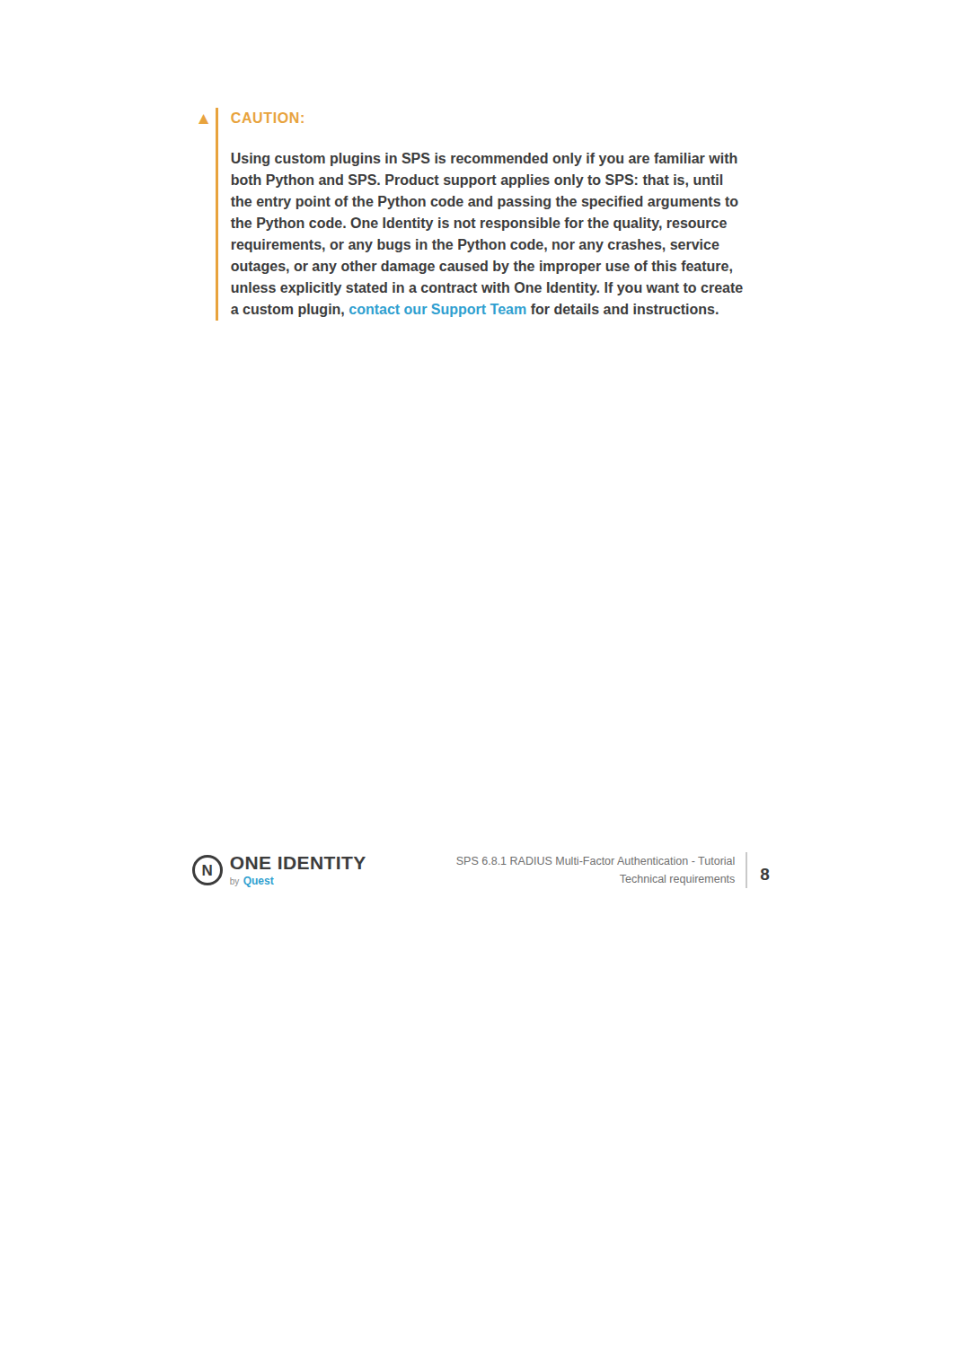▲
CAUTION:
Using custom plugins in SPS is recommended only if you are familiar with both Python and SPS. Product support applies only to SPS: that is, until the entry point of the Python code and passing the specified arguments to the Python code. One Identity is not responsible for the quality, resource requirements, or any bugs in the Python code, nor any crashes, service outages, or any other damage caused by the improper use of this feature, unless explicitly stated in a contract with One Identity. If you want to create a custom plugin, contact our Support Team for details and instructions.
N
ONE IDENTITY
by Quest
SPS 6.8.1 RADIUS Multi-Factor Authentication - Tutorial
Technical requirements
8